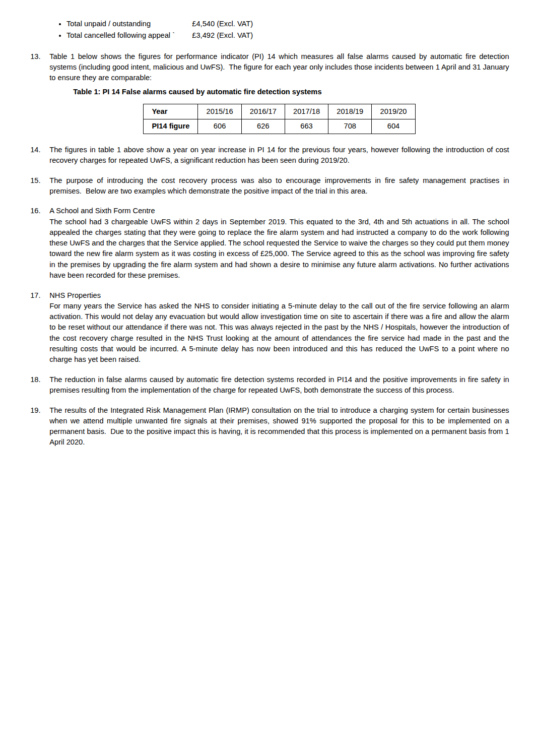Total unpaid / outstanding£4,540 (Excl. VAT)
Total cancelled following appeal `£3,492 (Excl. VAT)
Table 1 below shows the figures for performance indicator (PI) 14 which measures all false alarms caused by automatic fire detection systems (including good intent, malicious and UwFS). The figure for each year only includes those incidents between 1 April and 31 January to ensure they are comparable:
Table 1: PI 14 False alarms caused by automatic fire detection systems
| Year | 2015/16 | 2016/17 | 2017/18 | 2018/19 | 2019/20 |
| PI14 figure | 606 | 626 | 663 | 708 | 604 |
The figures in table 1 above show a year on year increase in PI 14 for the previous four years, however following the introduction of cost recovery charges for repeated UwFS, a significant reduction has been seen during 2019/20.
The purpose of introducing the cost recovery process was also to encourage improvements in fire safety management practises in premises. Below are two examples which demonstrate the positive impact of the trial in this area.
A School and Sixth Form Centre
The school had 3 chargeable UwFS within 2 days in September 2019. This equated to the 3rd, 4th and 5th actuations in all. The school appealed the charges stating that they were going to replace the fire alarm system and had instructed a company to do the work following these UwFS and the charges that the Service applied. The school requested the Service to waive the charges so they could put them money toward the new fire alarm system as it was costing in excess of £25,000. The Service agreed to this as the school was improving fire safety in the premises by upgrading the fire alarm system and had shown a desire to minimise any future alarm activations. No further activations have been recorded for these premises.
NHS Properties
For many years the Service has asked the NHS to consider initiating a 5-minute delay to the call out of the fire service following an alarm activation. This would not delay any evacuation but would allow investigation time on site to ascertain if there was a fire and allow the alarm to be reset without our attendance if there was not. This was always rejected in the past by the NHS / Hospitals, however the introduction of the cost recovery charge resulted in the NHS Trust looking at the amount of attendances the fire service had made in the past and the resulting costs that would be incurred. A 5-minute delay has now been introduced and this has reduced the UwFS to a point where no charge has yet been raised.
The reduction in false alarms caused by automatic fire detection systems recorded in PI14 and the positive improvements in fire safety in premises resulting from the implementation of the charge for repeated UwFS, both demonstrate the success of this process.
The results of the Integrated Risk Management Plan (IRMP) consultation on the trial to introduce a charging system for certain businesses when we attend multiple unwanted fire signals at their premises, showed 91% supported the proposal for this to be implemented on a permanent basis. Due to the positive impact this is having, it is recommended that this process is implemented on a permanent basis from 1 April 2020.